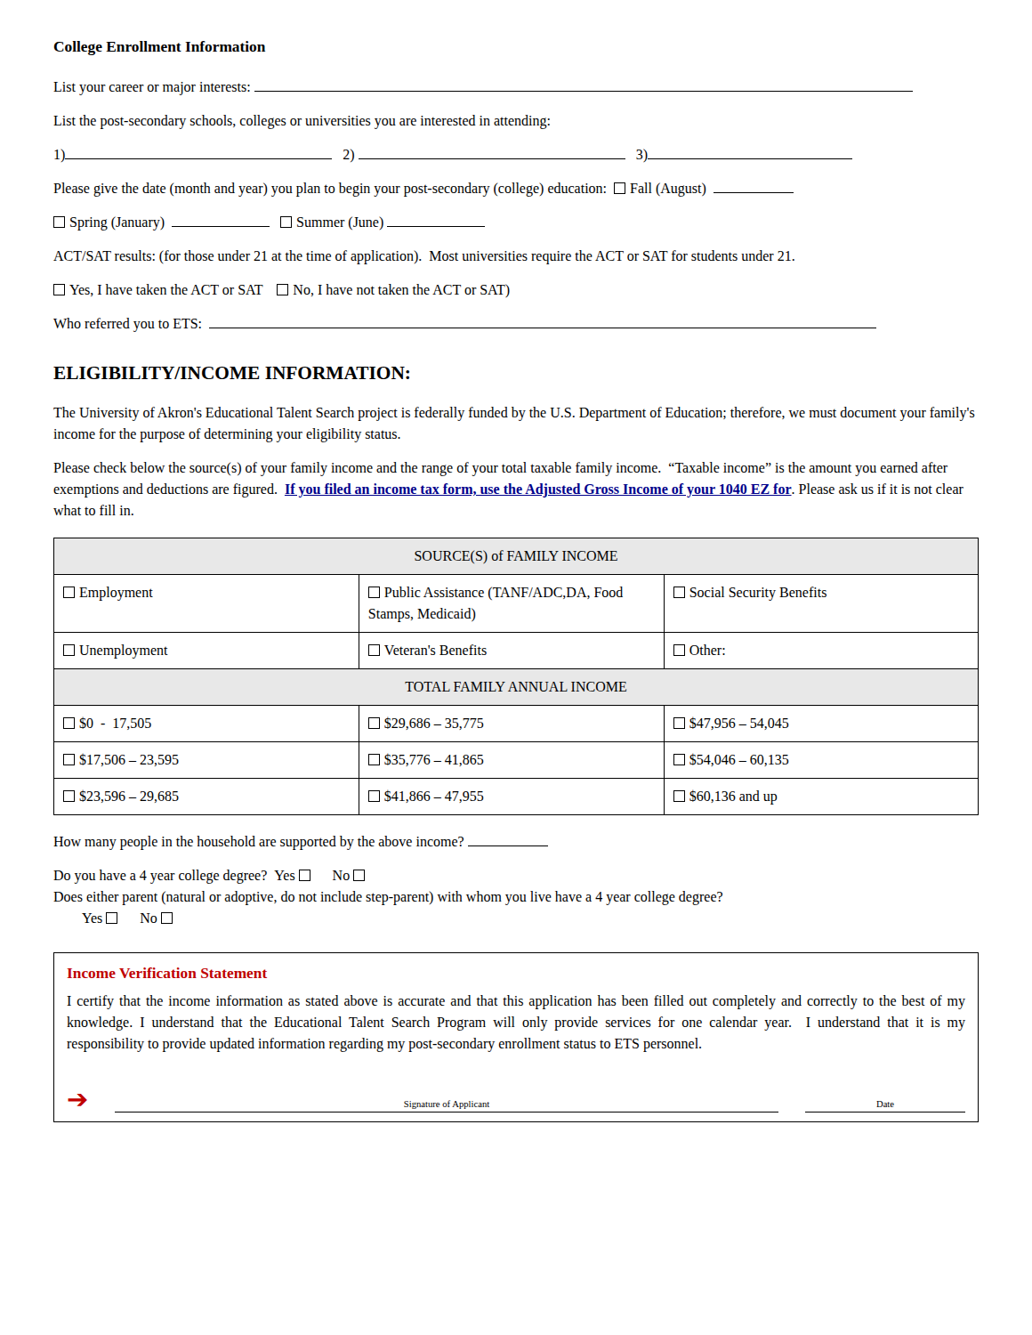College Enrollment Information
List your career or major interests:
List the post-secondary schools, colleges or universities you are interested in attending:
1) 2) 3)
Please give the date (month and year) you plan to begin your post-secondary (college) education: Fall (August)
Spring (January) Summer (June)
ACT/SAT results: (for those under 21 at the time of application). Most universities require the ACT or SAT for students under 21.
Yes, I have taken the ACT or SAT No, I have not taken the ACT or SAT)
Who referred you to ETS:
ELIGIBILITY/INCOME INFORMATION:
The University of Akron's Educational Talent Search project is federally funded by the U.S. Department of Education; therefore, we must document your family's income for the purpose of determining your eligibility status.
Please check below the source(s) of your family income and the range of your total taxable family income. “Taxable income” is the amount you earned after exemptions and deductions are figured. If you filed an income tax form, use the Adjusted Gross Income of your 1040 EZ for. Please ask us if it is not clear what to fill in.
| SOURCE(S) of FAMILY INCOME |
| Employment | Public Assistance (TANF/ADC,DA, Food Stamps, Medicaid) | Social Security Benefits |
| Unemployment | Veteran's Benefits | Other: |
| TOTAL FAMILY ANNUAL INCOME |
| $0 - 17,505 | $29,686 – 35,775 | $47,956 – 54,045 |
| $17,506 – 23,595 | $35,776 – 41,865 | $54,046 – 60,135 |
| $23,596 – 29,685 | $41,866 – 47,955 | $60,136 and up |
How many people in the household are supported by the above income?
Do you have a 4 year college degree? Yes No
Does either parent (natural or adoptive, do not include step-parent) with whom you live have a 4 year college degree?
Yes No
Income Verification Statement
I certify that the income information as stated above is accurate and that this application has been filled out completely and correctly to the best of my knowledge. I understand that the Educational Talent Search Program will only provide services for one calendar year. I understand that it is my responsibility to provide updated information regarding my post-secondary enrollment status to ETS personnel.
➔
Signature of Applicant
Date